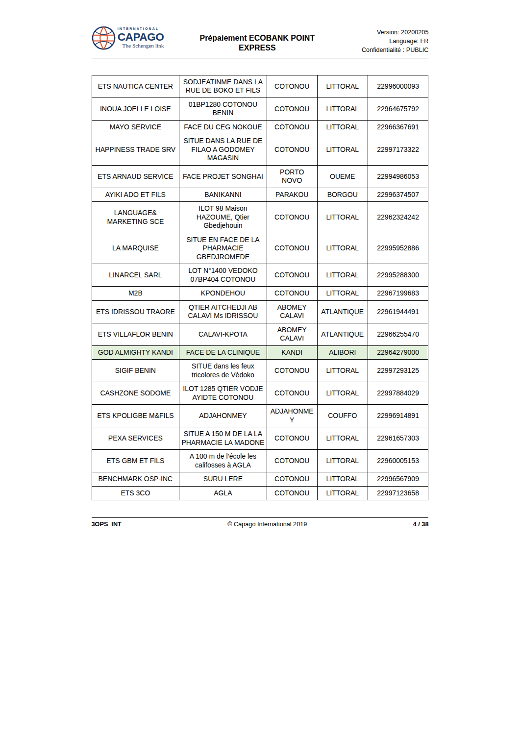INTERNATIONAL
CAPAGO
The Schengen link
Prépaiement ECOBANK POINT
EXPRESS
Version: 20200205
Language: FR
Confidentialité : PUBLIC
| ETS NAUTICA CENTER | SODJEATINME DANS LA RUE DE BOKO ET FILS | COTONOU | LITTORAL | 22996000093 |
| INOUA JOELLE LOISE | 01BP1280 COTONOU BENIN | COTONOU | LITTORAL | 22964675792 |
| MAYO SERVICE | FACE DU CEG NOKOUE | COTONOU | LITTORAL | 22966367691 |
| HAPPINESS TRADE SRV | SITUE DANS LA RUE DE FILAO A GODOMEY MAGASIN | COTONOU | LITTORAL | 22997173322 |
| ETS ARNAUD SERVICE | FACE PROJET SONGHAI | PORTO NOVO | OUEME | 22994986053 |
| AYIKI ADO ET FILS | BANIKANNI | PARAKOU | BORGOU | 22996374507 |
| LANGUAGE& MARKETING SCE | ILOT 98 Maison HAZOUME, Qtier Gbedjehouin | COTONOU | LITTORAL | 22962324242 |
| LA MARQUISE | SITUE EN FACE DE LA PHARMACIE GBEDJROMEDE | COTONOU | LITTORAL | 22995952886 |
| LINARCEL SARL | LOT N°1400 VEDOKO 07BP404 COTONOU | COTONOU | LITTORAL | 22995288300 |
| M2B | KPONDEHOU | COTONOU | LITTORAL | 22967199683 |
| ETS IDRISSOU TRAORE | QTIER AITCHEDJI AB CALAVI Ms IDRISSOU | ABOMEY CALAVI | ATLANTIQUE | 22961944491 |
| ETS VILLAFLOR BENIN | CALAVI-KPOTA | ABOMEY CALAVI | ATLANTIQUE | 22966255470 |
| GOD ALMIGHTY KANDI | FACE DE LA CLINIQUE | KANDI | ALIBORI | 22964279000 |
| SIGIF BENIN | SITUE dans les feux tricolores de Vèdoko | COTONOU | LITTORAL | 22997293125 |
| CASHZONE SODOME | ILOT 1285 QTIER VODJE AYIDTE COTONOU | COTONOU | LITTORAL | 22997884029 |
| ETS KPOLIGBE M&FILS | ADJAHONMEY | ADJAHONMEY | COUFFO | 22996914891 |
| PEXA SERVICES | SITUE A 150 M DE LA LA PHARMACIE LA MADONE | COTONOU | LITTORAL | 22961657303 |
| ETS GBM ET FILS | A 100 m de l’école les califosses à AGLA | COTONOU | LITTORAL | 22960005153 |
| BENCHMARK OSP-INC | SURU LERE | COTONOU | LITTORAL | 22996567909 |
| ETS 3CO | AGLA | COTONOU | LITTORAL | 22997123658 |
3OPS_INT
© Capago International 2019
4 / 38